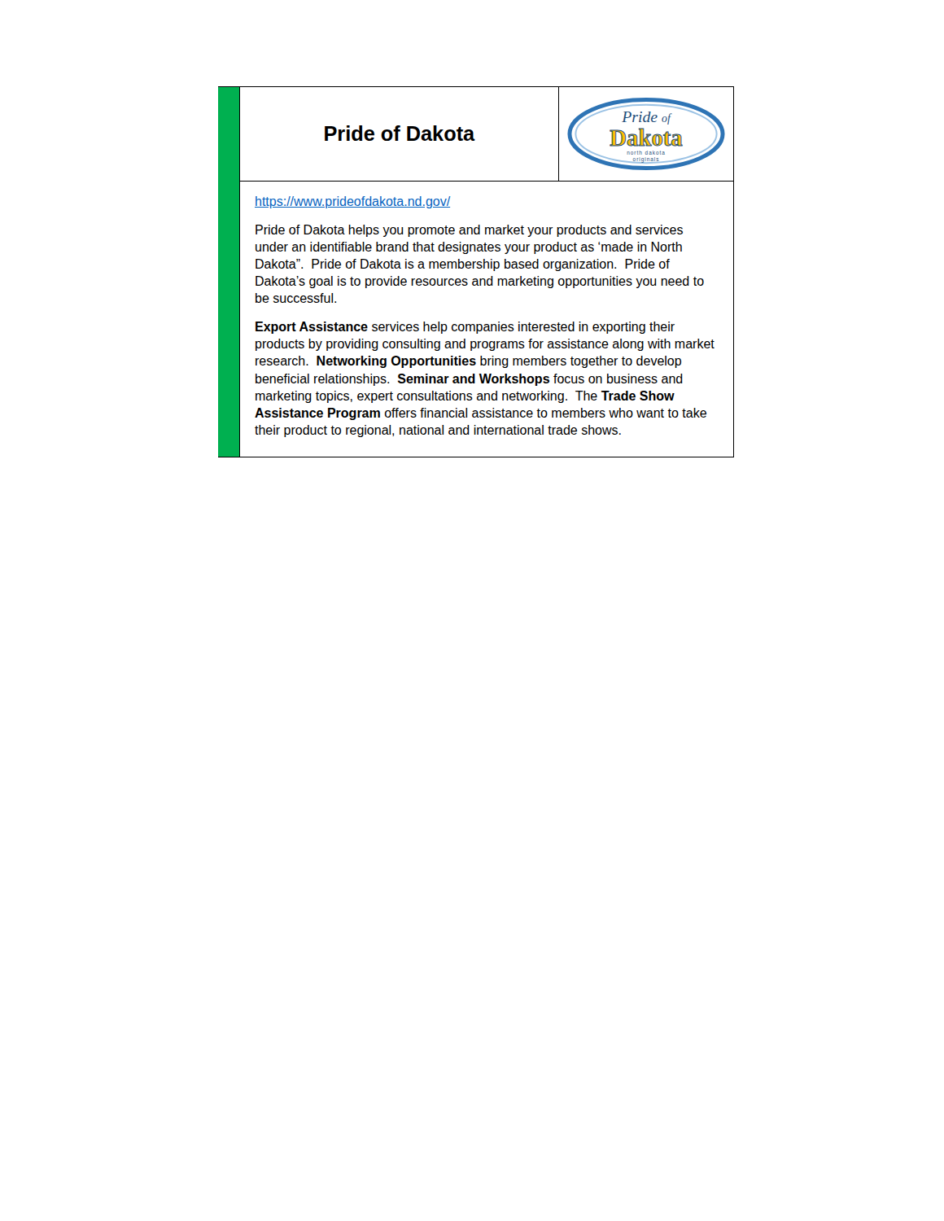Pride of Dakota
https://www.prideofdakota.nd.gov/
Pride of Dakota helps you promote and market your products and services under an identifiable brand that designates your product as ‘made in North Dakota”. Pride of Dakota is a membership based organization. Pride of Dakota’s goal is to provide resources and marketing opportunities you need to be successful.
Export Assistance services help companies interested in exporting their products by providing consulting and programs for assistance along with market research. Networking Opportunities bring members together to develop beneficial relationships. Seminar and Workshops focus on business and marketing topics, expert consultations and networking. The Trade Show Assistance Program offers financial assistance to members who want to take their product to regional, national and international trade shows.